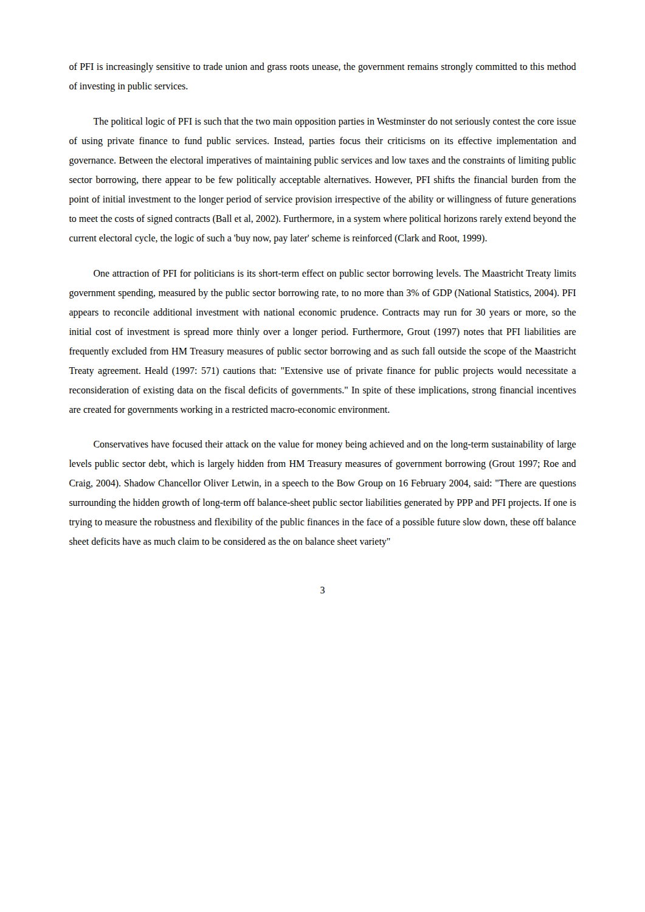of PFI is increasingly sensitive to trade union and grass roots unease, the government remains strongly committed to this method of investing in public services.
The political logic of PFI is such that the two main opposition parties in Westminster do not seriously contest the core issue of using private finance to fund public services. Instead, parties focus their criticisms on its effective implementation and governance. Between the electoral imperatives of maintaining public services and low taxes and the constraints of limiting public sector borrowing, there appear to be few politically acceptable alternatives. However, PFI shifts the financial burden from the point of initial investment to the longer period of service provision irrespective of the ability or willingness of future generations to meet the costs of signed contracts (Ball et al, 2002). Furthermore, in a system where political horizons rarely extend beyond the current electoral cycle, the logic of such a 'buy now, pay later' scheme is reinforced (Clark and Root, 1999).
One attraction of PFI for politicians is its short-term effect on public sector borrowing levels. The Maastricht Treaty limits government spending, measured by the public sector borrowing rate, to no more than 3% of GDP (National Statistics, 2004). PFI appears to reconcile additional investment with national economic prudence. Contracts may run for 30 years or more, so the initial cost of investment is spread more thinly over a longer period. Furthermore, Grout (1997) notes that PFI liabilities are frequently excluded from HM Treasury measures of public sector borrowing and as such fall outside the scope of the Maastricht Treaty agreement. Heald (1997: 571) cautions that: "Extensive use of private finance for public projects would necessitate a reconsideration of existing data on the fiscal deficits of governments." In spite of these implications, strong financial incentives are created for governments working in a restricted macro-economic environment.
Conservatives have focused their attack on the value for money being achieved and on the long-term sustainability of large levels public sector debt, which is largely hidden from HM Treasury measures of government borrowing (Grout 1997; Roe and Craig, 2004). Shadow Chancellor Oliver Letwin, in a speech to the Bow Group on 16 February 2004, said: "There are questions surrounding the hidden growth of long-term off balance-sheet public sector liabilities generated by PPP and PFI projects. If one is trying to measure the robustness and flexibility of the public finances in the face of a possible future slow down, these off balance sheet deficits have as much claim to be considered as the on balance sheet variety"
3